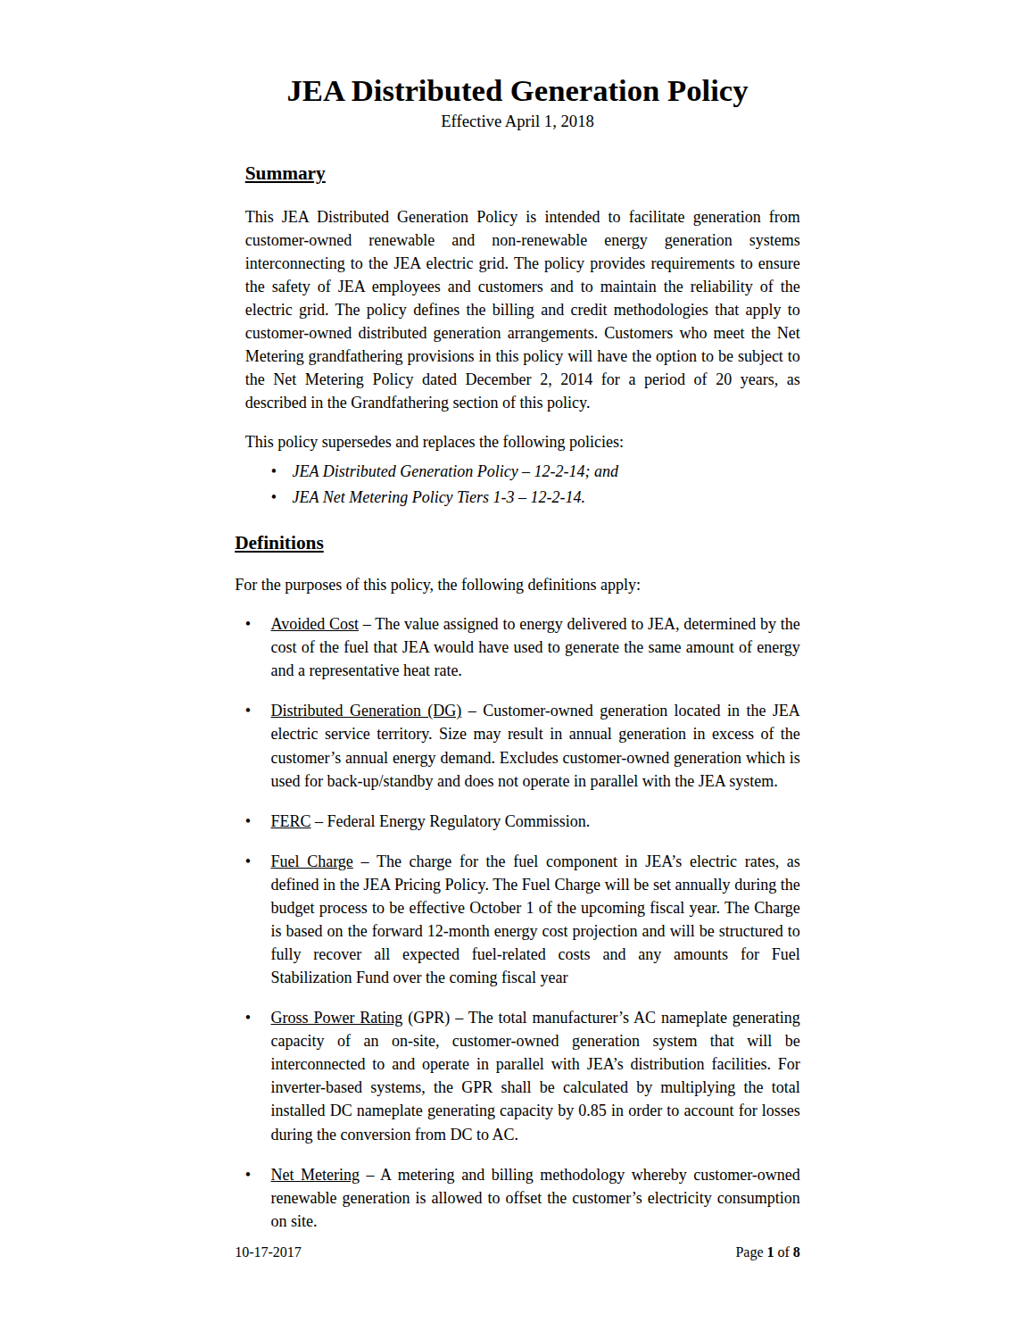JEA Distributed Generation Policy
Effective April 1, 2018
Summary
This JEA Distributed Generation Policy is intended to facilitate generation from customer-owned renewable and non-renewable energy generation systems interconnecting to the JEA electric grid. The policy provides requirements to ensure the safety of JEA employees and customers and to maintain the reliability of the electric grid. The policy defines the billing and credit methodologies that apply to customer-owned distributed generation arrangements. Customers who meet the Net Metering grandfathering provisions in this policy will have the option to be subject to the Net Metering Policy dated December 2, 2014 for a period of 20 years, as described in the Grandfathering section of this policy.
This policy supersedes and replaces the following policies:
JEA Distributed Generation Policy – 12-2-14; and
JEA Net Metering Policy Tiers 1-3 – 12-2-14.
Definitions
For the purposes of this policy, the following definitions apply:
Avoided Cost – The value assigned to energy delivered to JEA, determined by the cost of the fuel that JEA would have used to generate the same amount of energy and a representative heat rate.
Distributed Generation (DG) – Customer-owned generation located in the JEA electric service territory. Size may result in annual generation in excess of the customer’s annual energy demand. Excludes customer-owned generation which is used for back-up/standby and does not operate in parallel with the JEA system.
FERC – Federal Energy Regulatory Commission.
Fuel Charge – The charge for the fuel component in JEA’s electric rates, as defined in the JEA Pricing Policy. The Fuel Charge will be set annually during the budget process to be effective October 1 of the upcoming fiscal year. The Charge is based on the forward 12-month energy cost projection and will be structured to fully recover all expected fuel-related costs and any amounts for Fuel Stabilization Fund over the coming fiscal year
Gross Power Rating (GPR) – The total manufacturer’s AC nameplate generating capacity of an on-site, customer-owned generation system that will be interconnected to and operate in parallel with JEA’s distribution facilities. For inverter-based systems, the GPR shall be calculated by multiplying the total installed DC nameplate generating capacity by 0.85 in order to account for losses during the conversion from DC to AC.
Net Metering – A metering and billing methodology whereby customer-owned renewable generation is allowed to offset the customer’s electricity consumption on site.
10-17-2017
Page 1 of 8